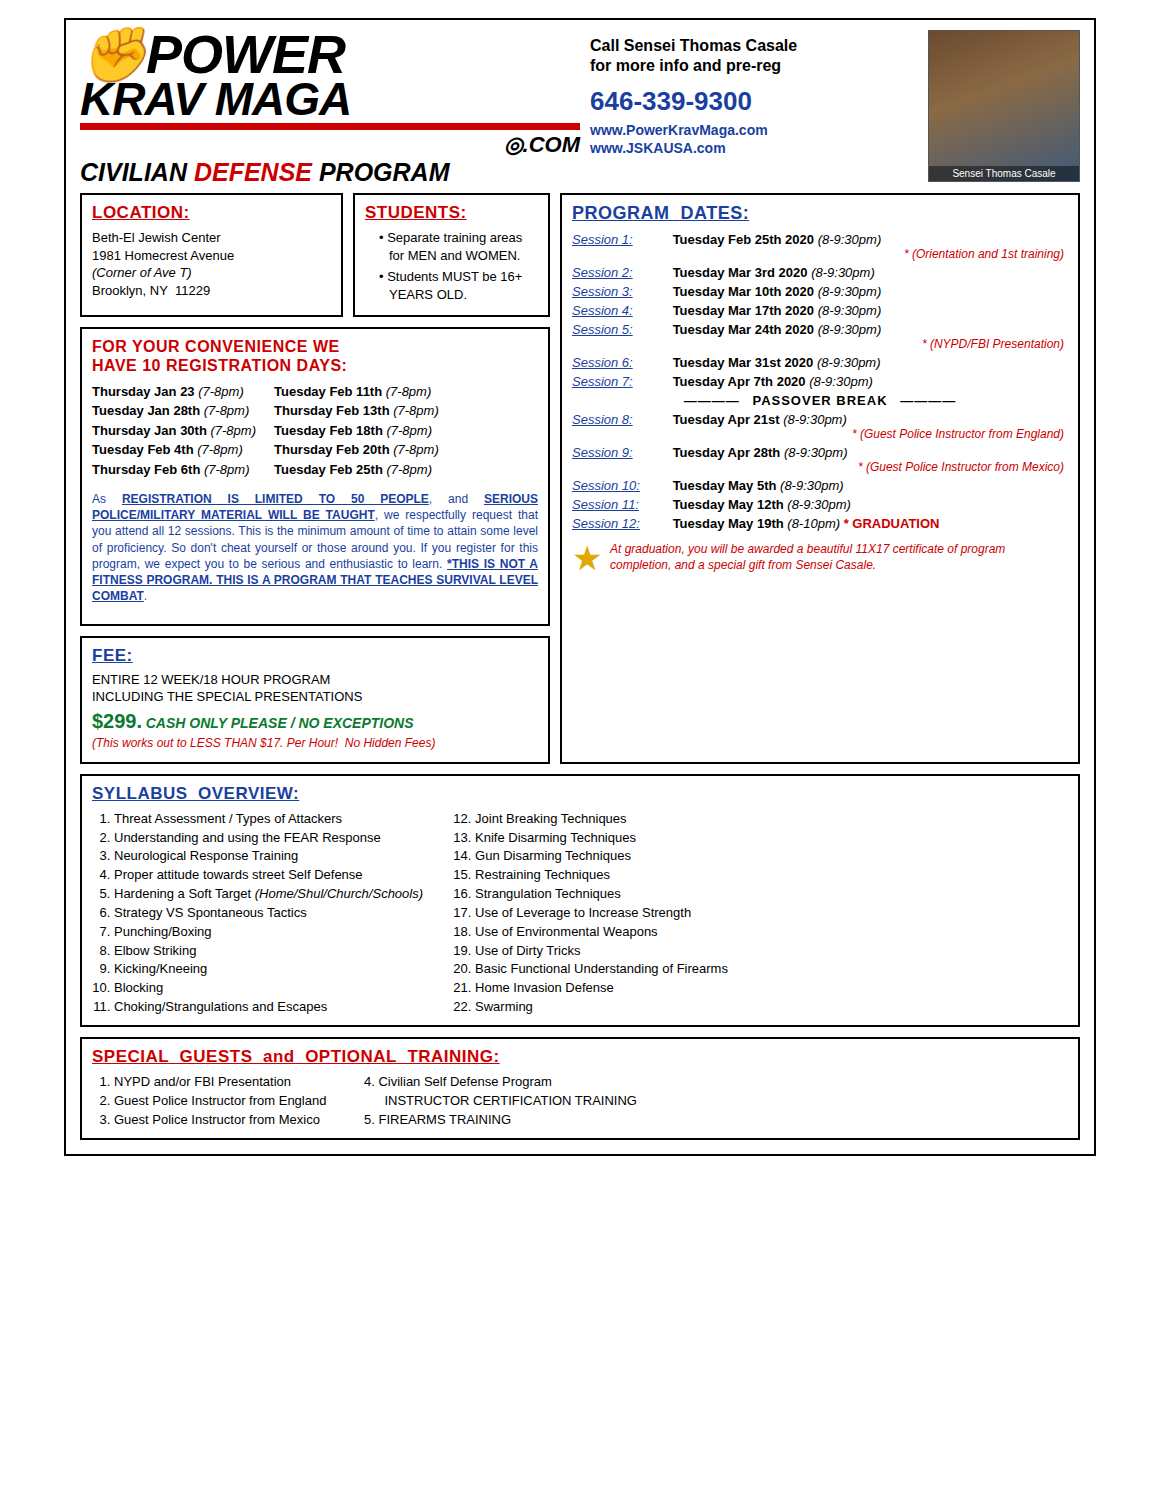✊POWER
KRAV MAGA
◎.COM
CIVILIAN DEFENSE PROGRAM
Call Sensei Thomas Casale
for more info and pre-reg
646-339-9300
www.PowerKravMaga.com
www.JSKAUSA.com
Sensei Thomas Casale
LOCATION:
Beth-El Jewish Center
1981 Homecrest Avenue
(Corner of Ave T)
Brooklyn, NY 11229
STUDENTS:
Separate training areas for MEN and WOMEN.
Students MUST be 16+ YEARS OLD.
FOR YOUR CONVENIENCE WE
HAVE 10 REGISTRATION DAYS:
Thursday Jan 23 (7-8pm)
Tuesday Jan 28th (7-8pm)
Thursday Jan 30th (7-8pm)
Tuesday Feb 4th (7-8pm)
Thursday Feb 6th (7-8pm)
Tuesday Feb 11th (7-8pm)
Thursday Feb 13th (7-8pm)
Tuesday Feb 18th (7-8pm)
Thursday Feb 20th (7-8pm)
Tuesday Feb 25th (7-8pm)
As REGISTRATION IS LIMITED TO 50 PEOPLE, and SERIOUS POLICE/MILITARY MATERIAL WILL BE TAUGHT, we respectfully request that you attend all 12 sessions. This is the minimum amount of time to attain some level of proficiency. So don't cheat yourself or those around you. If you register for this program, we expect you to be serious and enthusiastic to learn. *THIS IS NOT A FITNESS PROGRAM. THIS IS A PROGRAM THAT TEACHES SURVIVAL LEVEL COMBAT.
FEE:
ENTIRE 12 WEEK/18 HOUR PROGRAM
INCLUDING THE SPECIAL PRESENTATIONS
$299. CASH ONLY PLEASE / NO EXCEPTIONS
(This works out to LESS THAN $17. Per Hour! No Hidden Fees)
PROGRAM DATES:
| Session 1: | Tuesday Feb 25th 2020 (8-9:30pm) * (Orientation and 1st training) |
| Session 2: | Tuesday Mar 3rd 2020 (8-9:30pm) |
| Session 3: | Tuesday Mar 10th 2020 (8-9:30pm) |
| Session 4: | Tuesday Mar 17th 2020 (8-9:30pm) |
| Session 5: | Tuesday Mar 24th 2020 (8-9:30pm) * (NYPD/FBI Presentation) |
| Session 6: | Tuesday Mar 31st 2020 (8-9:30pm) |
| Session 7: | Tuesday Apr 7th 2020 (8-9:30pm) |
| ———— PASSOVER BREAK ———— |
| Session 8: | Tuesday Apr 21st (8-9:30pm) * (Guest Police Instructor from England) |
| Session 9: | Tuesday Apr 28th (8-9:30pm) * (Guest Police Instructor from Mexico) |
| Session 10: | Tuesday May 5th (8-9:30pm) |
| Session 11: | Tuesday May 12th (8-9:30pm) |
| Session 12: | Tuesday May 19th (8-10pm) * GRADUATION |
★
At graduation, you will be awarded a beautiful 11X17 certificate of program completion, and a special gift from Sensei Casale.
SYLLABUS OVERVIEW:
Threat Assessment / Types of Attackers
Understanding and using the FEAR Response
Neurological Response Training
Proper attitude towards street Self Defense
Hardening a Soft Target (Home/Shul/Church/Schools)
Strategy VS Spontaneous Tactics
Punching/Boxing
Elbow Striking
Kicking/Kneeing
Blocking
Choking/Strangulations and Escapes
Joint Breaking Techniques
Knife Disarming Techniques
Gun Disarming Techniques
Restraining Techniques
Strangulation Techniques
Use of Leverage to Increase Strength
Use of Environmental Weapons
Use of Dirty Tricks
Basic Functional Understanding of Firearms
Home Invasion Defense
Swarming
SPECIAL GUESTS and OPTIONAL TRAINING:
NYPD and/or FBI Presentation
Guest Police Instructor from England
Guest Police Instructor from Mexico
Civilian Self Defense ProgramINSTRUCTOR CERTIFICATION TRAINING
FIREARMS TRAINING